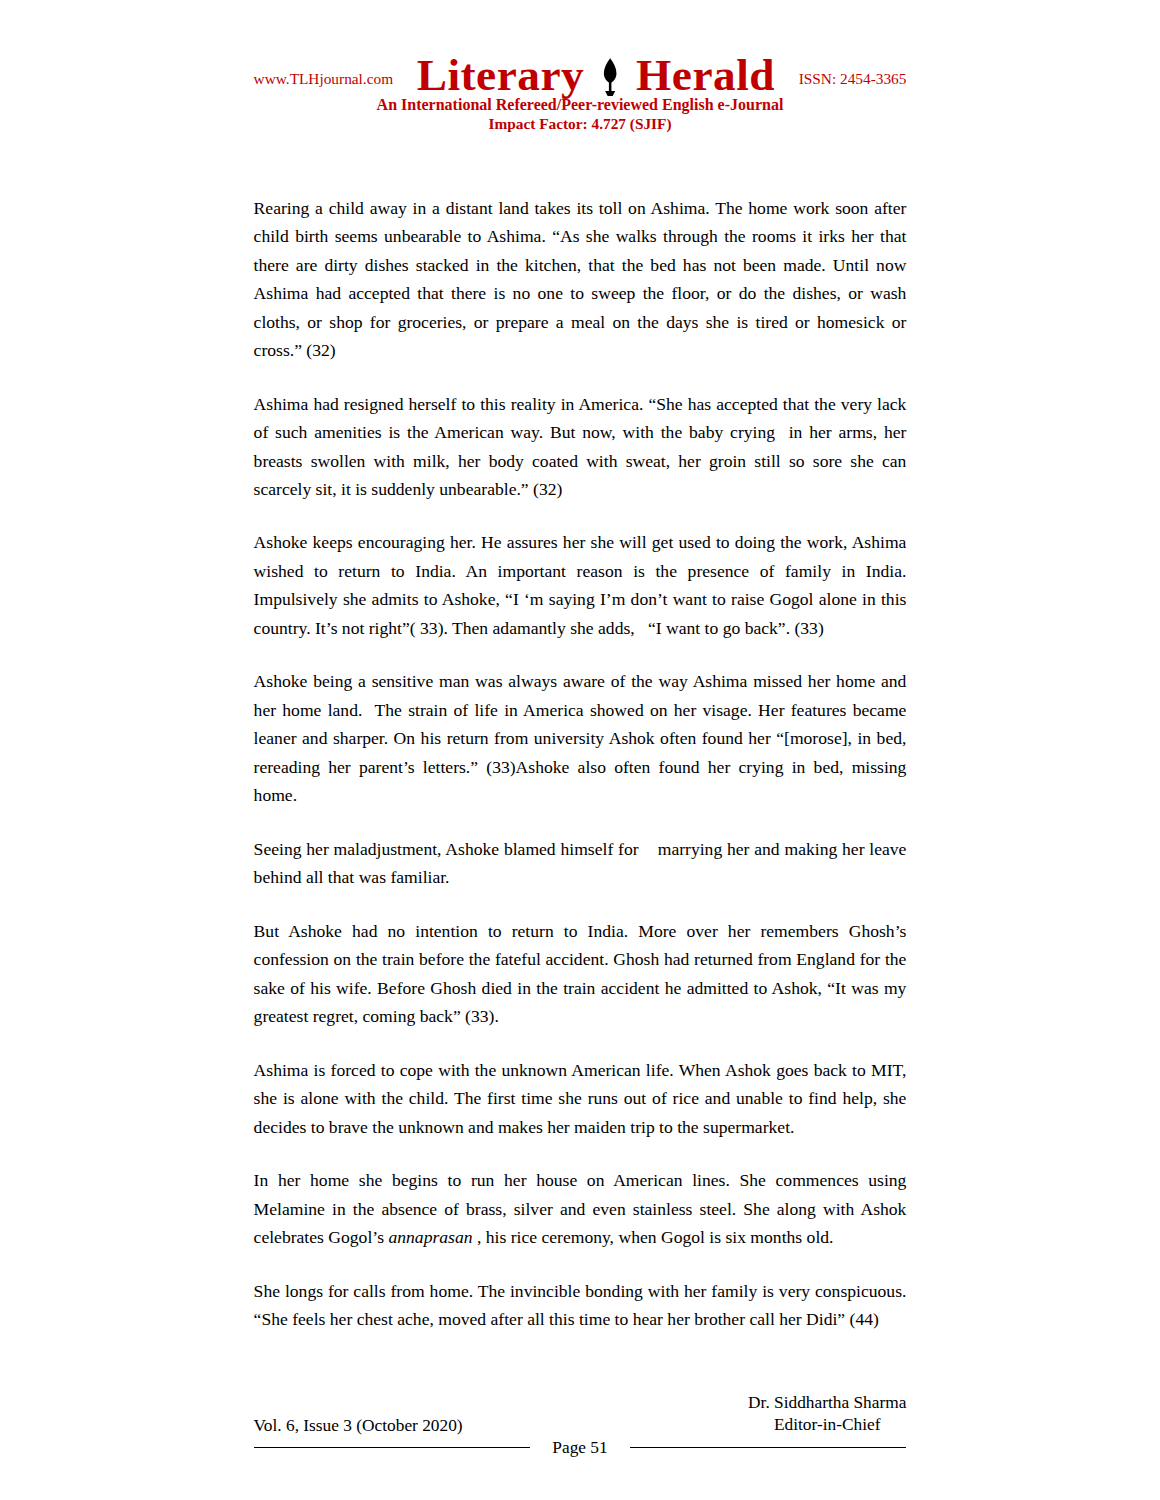www.TLHjournal.com
Literary Herald
ISSN: 2454-3365
An International Refereed/Peer-reviewed English e-Journal
Impact Factor: 4.727 (SJIF)
Rearing a child away in a distant land takes its toll on Ashima. The home work soon after child birth seems unbearable to Ashima. “As she walks through the rooms it irks her that there are dirty dishes stacked in the kitchen, that the bed has not been made. Until now Ashima had accepted that there is no one to sweep the floor, or do the dishes, or wash cloths, or shop for groceries, or prepare a meal on the days she is tired or homesick or cross.” (32)
Ashima had resigned herself to this reality in America. “She has accepted that the very lack of such amenities is the American way. But now, with the baby crying in her arms, her breasts swollen with milk, her body coated with sweat, her groin still so sore she can scarcely sit, it is suddenly unbearable.” (32)
Ashoke keeps encouraging her. He assures her she will get used to doing the work, Ashima wished to return to India. An important reason is the presence of family in India. Impulsively she admits to Ashoke, “I ‘m saying I’m don’t want to raise Gogol alone in this country. It’s not right”( 33). Then adamantly she adds, “I want to go back”. (33)
Ashoke being a sensitive man was always aware of the way Ashima missed her home and her home land. The strain of life in America showed on her visage. Her features became leaner and sharper. On his return from university Ashok often found her “[morose], in bed, rereading her parent’s letters.” (33)Ashoke also often found her crying in bed, missing home.
Seeing her maladjustment, Ashoke blamed himself for marrying her and making her leave behind all that was familiar.
But Ashoke had no intention to return to India. More over her remembers Ghosh’s confession on the train before the fateful accident. Ghosh had returned from England for the sake of his wife. Before Ghosh died in the train accident he admitted to Ashok, “It was my greatest regret, coming back” (33).
Ashima is forced to cope with the unknown American life. When Ashok goes back to MIT, she is alone with the child. The first time she runs out of rice and unable to find help, she decides to brave the unknown and makes her maiden trip to the supermarket.
In her home she begins to run her house on American lines. She commences using Melamine in the absence of brass, silver and even stainless steel. She along with Ashok celebrates Gogol’s annaprasan , his rice ceremony, when Gogol is six months old.
She longs for calls from home. The invincible bonding with her family is very conspicuous. “She feels her chest ache, moved after all this time to hear her brother call her Didi” (44)
Vol. 6, Issue 3 (October 2020)
Dr. Siddhartha Sharma
Editor-in-Chief
Page 51